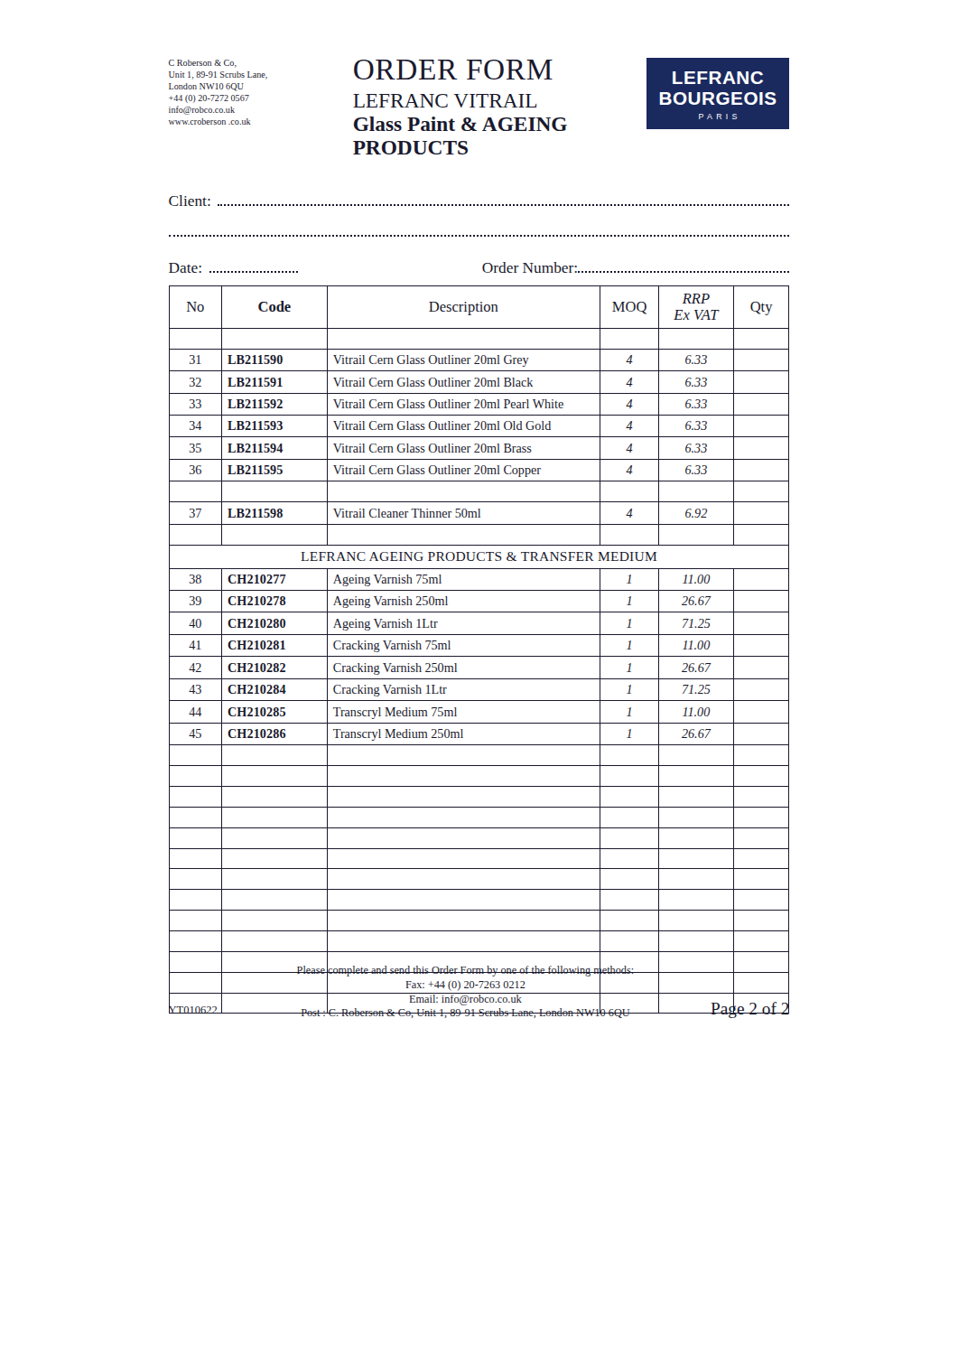C Roberson & Co,
Unit 1, 89-91 Scrubs Lane,
London NW10 6QU
+44 (0) 20-7272 0567
info@robco.co.uk
www.croberson .co.uk
ORDER FORM
LEFRANC VITRAIL
Glass Paint & AGEING PRODUCTS
LEFRANC BOURGEOIS PARIS
Client:
Date: Order Number:
| No | Code | Description | MOQ | RRP Ex VAT | Qty |
| --- | --- | --- | --- | --- | --- |
| 31 | LB211590 | Vitrail Cern Glass Outliner 20ml Grey | 4 | 6.33 | |
| 32 | LB211591 | Vitrail Cern Glass Outliner 20ml Black | 4 | 6.33 | |
| 33 | LB211592 | Vitrail Cern Glass Outliner 20ml Pearl White | 4 | 6.33 | |
| 34 | LB211593 | Vitrail Cern Glass Outliner 20ml Old Gold | 4 | 6.33 | |
| 35 | LB211594 | Vitrail Cern Glass Outliner 20ml Brass | 4 | 6.33 | |
| 36 | LB211595 | Vitrail Cern Glass Outliner 20ml Copper | 4 | 6.33 | |
| 37 | LB211598 | Vitrail Cleaner Thinner 50ml | 4 | 6.92 | |
| LEFRANC AGEING PRODUCTS & TRANSFER MEDIUM |
| 38 | CH210277 | Ageing Varnish 75ml | 1 | 11.00 | |
| 39 | CH210278 | Ageing Varnish 250ml | 1 | 26.67 | |
| 40 | CH210280 | Ageing Varnish 1Ltr | 1 | 71.25 | |
| 41 | CH210281 | Cracking Varnish 75ml | 1 | 11.00 | |
| 42 | CH210282 | Cracking Varnish 250ml | 1 | 26.67 | |
| 43 | CH210284 | Cracking Varnish 1Ltr | 1 | 71.25 | |
| 44 | CH210285 | Transcryl Medium 75ml | 1 | 11.00 | |
| 45 | CH210286 | Transcryl Medium 250ml | 1 | 26.67 | |
YT010622
Please complete and send this Order Form by one of the following methods:
Fax: +44 (0) 20-7263 0212
Email: info@robco.co.uk
Post : C. Roberson & Co, Unit 1, 89-91 Scrubs Lane, London NW10 6QU
Page 2 of 2